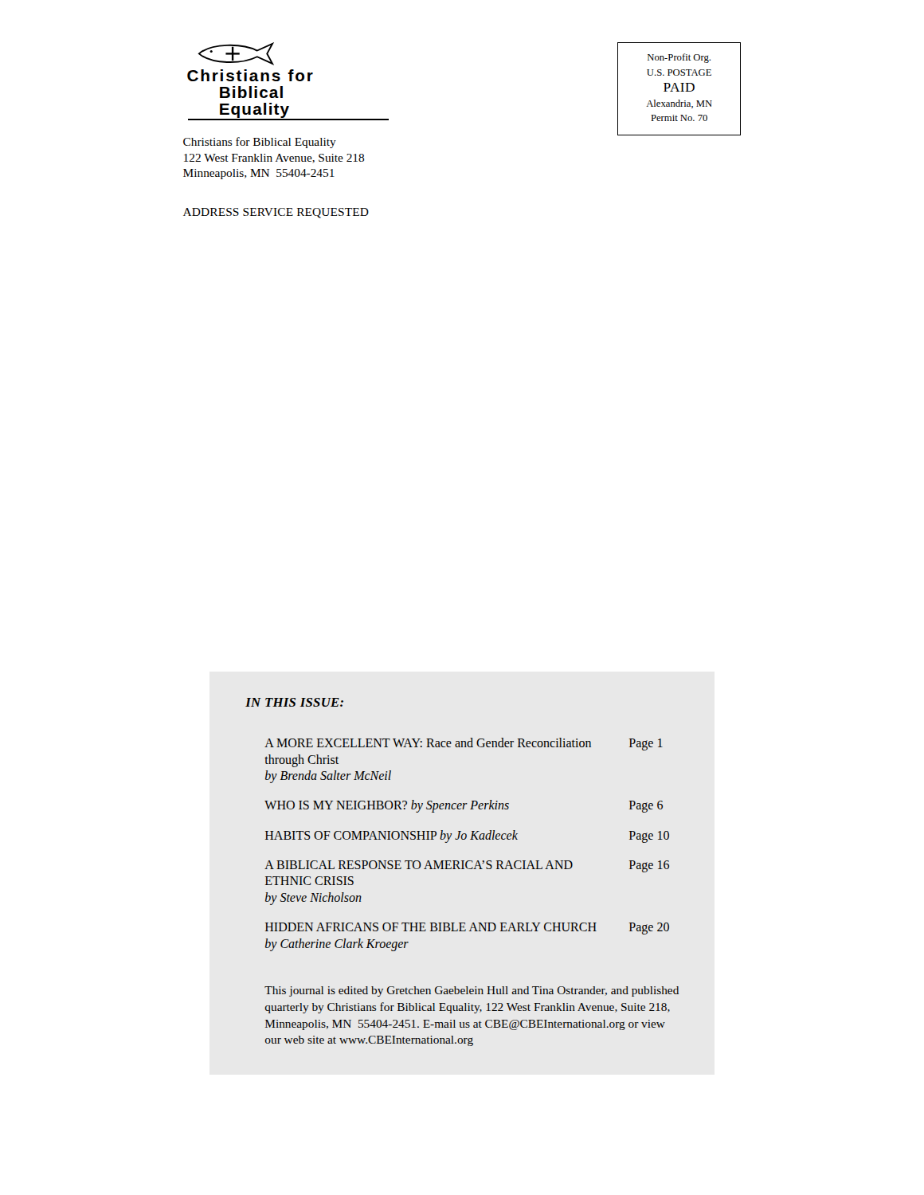Christians for Biblical Equality
Christians for Biblical Equality
122 West Franklin Avenue, Suite 218
Minneapolis, MN 55404-2451
ADDRESS SERVICE REQUESTED
Non-Profit Org.
U.S. POSTAGE
PAID
Alexandria, MN
Permit No. 70
IN THIS ISSUE:
| A MORE EXCELLENT WAY: Race and Gender Reconciliation through Christ by Brenda Salter McNeil | Page 1 |
| WHO IS MY NEIGHBOR? by Spencer Perkins | Page 6 |
| HABITS OF COMPANIONSHIP by Jo Kadlecek | Page 10 |
| A BIBLICAL RESPONSE TO AMERICA’S RACIAL AND ETHNIC CRISIS by Steve Nicholson | Page 16 |
| HIDDEN AFRICANS OF THE BIBLE AND EARLY CHURCH by Catherine Clark Kroeger | Page 20 |
This journal is edited by Gretchen Gaebelein Hull and Tina Ostrander, and published quarterly by Christians for Biblical Equality, 122 West Franklin Avenue, Suite 218, Minneapolis, MN 55404-2451. E-mail us at CBE@CBEInternational.org or view our web site at www.CBEInternational.org